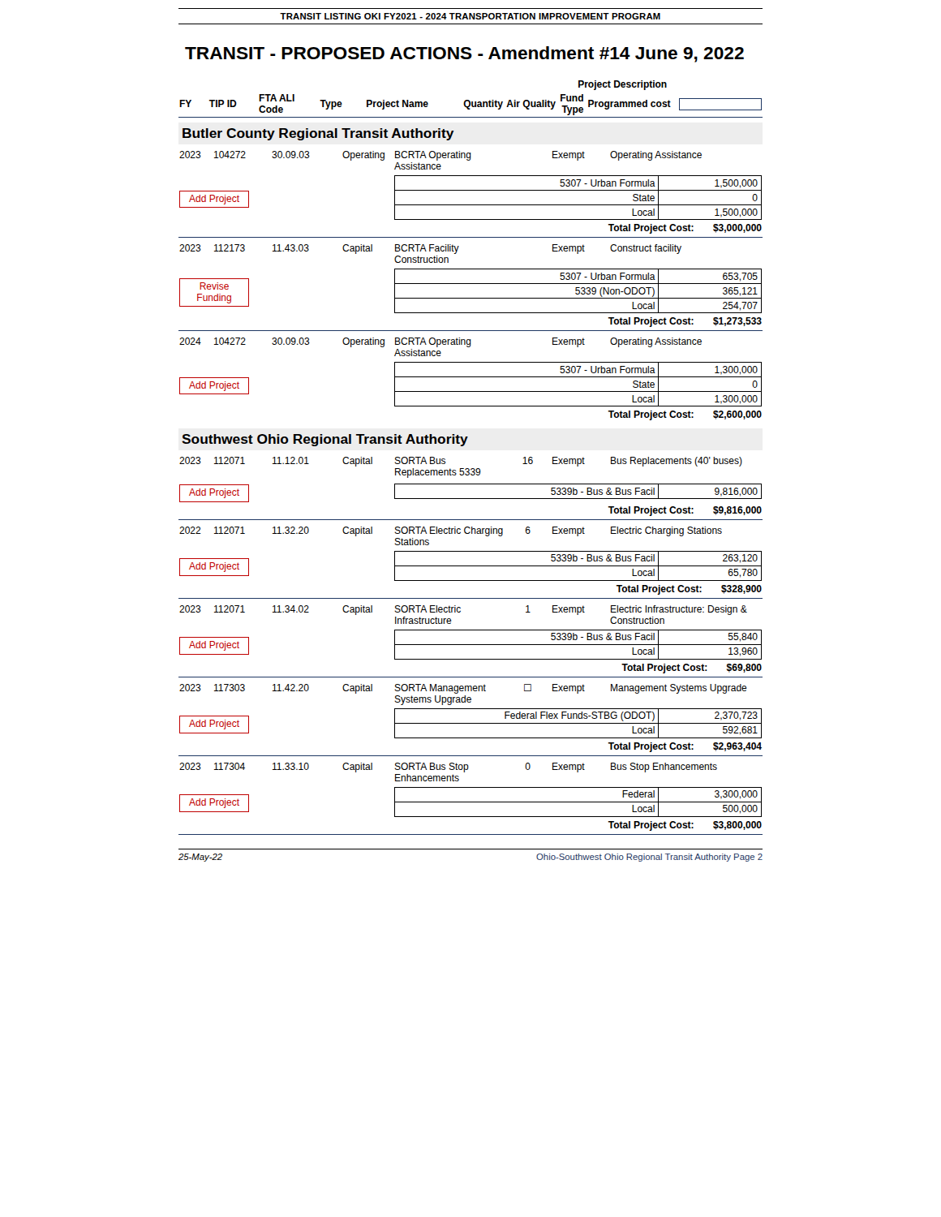TRANSIT LISTING OKI FY2021 - 2024 TRANSPORTATION IMPROVEMENT PROGRAM
TRANSIT - PROPOSED ACTIONS - Amendment #14 June 9, 2022
Project Description
| FY | TIP ID | FTA ALI Code | Type | Project Name | Quantity | Air Quality | Fund Type | Programmed cost | |
Butler County Regional Transit Authority
| 2023 | 104272 | 30.09.03 | Operating | BCRTA Operating Assistance | | Exempt | Operating Assistance |
| Add Project | / 5307 - Urban Formula / 1,500,000 / / State / 0 / / Local / 1,500,000 / |
| Total Project Cost: $3,000,000 |
| 2023 | 112173 | 11.43.03 | Capital | BCRTA Facility Construction | | Exempt | Construct facility |
| Revise Funding | / 5307 - Urban Formula / 653,705 / / 5339 (Non-ODOT) / 365,121 / / Local / 254,707 / |
| Total Project Cost: $1,273,533 |
| 2024 | 104272 | 30.09.03 | Operating | BCRTA Operating Assistance | | Exempt | Operating Assistance |
| Add Project | / 5307 - Urban Formula / 1,300,000 / / State / 0 / / Local / 1,300,000 / |
| Total Project Cost: $2,600,000 |
Southwest Ohio Regional Transit Authority
| 2023 | 112071 | 11.12.01 | Capital | SORTA Bus Replacements 5339 | 16 | Exempt | Bus Replacements (40' buses) |
| Add Project | / 5339b - Bus & Bus Facil / 9,816,000 / |
| Total Project Cost: $9,816,000 |
| 2022 | 112071 | 11.32.20 | Capital | SORTA Electric Charging Stations | 6 | Exempt | Electric Charging Stations |
| Add Project | / 5339b - Bus & Bus Facil / 263,120 / / Local / 65,780 / |
| Total Project Cost: $328,900 |
| 2023 | 112071 | 11.34.02 | Capital | SORTA Electric Infrastructure | 1 | Exempt | Electric Infrastructure: Design & Construction |
| Add Project | / 5339b - Bus & Bus Facil / 55,840 / / Local / 13,960 / |
| Total Project Cost: $69,800 |
| 2023 | 117303 | 11.42.20 | Capital | SORTA Management Systems Upgrade | ☐ | Exempt | Management Systems Upgrade |
| Add Project | / Federal Flex Funds-STBG (ODOT) / 2,370,723 / / Local / 592,681 / |
| Total Project Cost: $2,963,404 |
| 2023 | 117304 | 11.33.10 | Capital | SORTA Bus Stop Enhancements | 0 | Exempt | Bus Stop Enhancements |
| Add Project | / Federal / 3,300,000 / / Local / 500,000 / |
| Total Project Cost: $3,800,000 |
25-May-22 Ohio-Southwest Ohio Regional Transit Authority Page 2